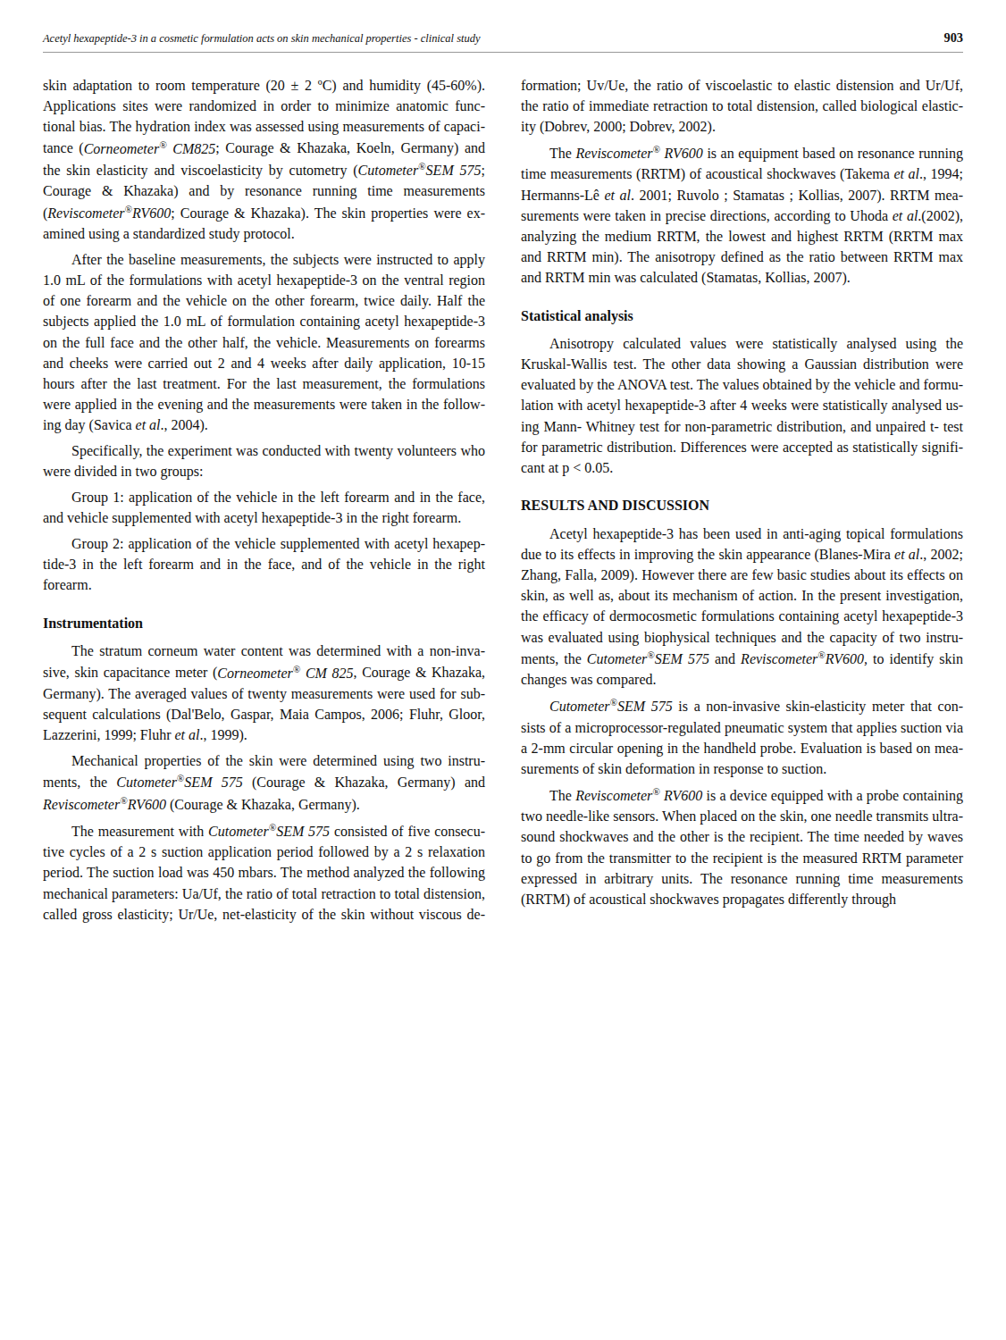Acetyl hexapeptide-3 in a cosmetic formulation acts on skin mechanical properties - clinical study 903
skin adaptation to room temperature (20 ± 2 ºC) and humidity (45-60%). Applications sites were randomized in order to minimize anatomic functional bias. The hydration index was assessed using measurements of capacitance (Corneometer® CM825; Courage & Khazaka, Koeln, Germany) and the skin elasticity and viscoelasticity by cutometry (Cutometer®SEM 575; Courage & Khazaka) and by resonance running time measurements (Reviscometer®RV600; Courage & Khazaka). The skin properties were examined using a standardized study protocol.
After the baseline measurements, the subjects were instructed to apply 1.0 mL of the formulations with acetyl hexapeptide-3 on the ventral region of one forearm and the vehicle on the other forearm, twice daily. Half the subjects applied the 1.0 mL of formulation containing acetyl hexapeptide-3 on the full face and the other half, the vehicle. Measurements on forearms and cheeks were carried out 2 and 4 weeks after daily application, 10-15 hours after the last treatment. For the last measurement, the formulations were applied in the evening and the measurements were taken in the following day (Savica et al., 2004).
Specifically, the experiment was conducted with twenty volunteers who were divided in two groups:
Group 1: application of the vehicle in the left forearm and in the face, and vehicle supplemented with acetyl hexapeptide-3 in the right forearm.
Group 2: application of the vehicle supplemented with acetyl hexapeptide-3 in the left forearm and in the face, and of the vehicle in the right forearm.
Instrumentation
The stratum corneum water content was determined with a non-invasive, skin capacitance meter (Corneometer® CM 825, Courage & Khazaka, Germany). The averaged values of twenty measurements were used for subsequent calculations (Dal'Belo, Gaspar, Maia Campos, 2006; Fluhr, Gloor, Lazzerini, 1999; Fluhr et al., 1999).
Mechanical properties of the skin were determined using two instruments, the Cutometer®SEM 575 (Courage & Khazaka, Germany) and Reviscometer®RV600 (Courage & Khazaka, Germany).
The measurement with Cutometer®SEM 575 consisted of five consecutive cycles of a 2 s suction application period followed by a 2 s relaxation period. The suction load was 450 mbars. The method analyzed the following mechanical parameters: Ua/Uf, the ratio of total retraction to total distension, called gross elasticity; Ur/Ue, net-elasticity of the skin without viscous deformation; Uv/Ue, the ratio of viscoelastic to elastic distension and Ur/Uf, the ratio of immediate retraction to total distension, called biological elasticity (Dobrev, 2000; Dobrev, 2002).
The Reviscometer® RV600 is an equipment based on resonance running time measurements (RRTM) of acoustical shockwaves (Takema et al., 1994; Hermanns-Lê et al. 2001; Ruvolo ; Stamatas ; Kollias, 2007). RRTM measurements were taken in precise directions, according to Uhoda et al.(2002), analyzing the medium RRTM, the lowest and highest RRTM (RRTM max and RRTM min). The anisotropy defined as the ratio between RRTM max and RRTM min was calculated (Stamatas, Kollias, 2007).
Statistical analysis
Anisotropy calculated values were statistically analysed using the Kruskal-Wallis test. The other data showing a Gaussian distribution were evaluated by the ANOVA test. The values obtained by the vehicle and formulation with acetyl hexapeptide-3 after 4 weeks were statistically analysed using Mann- Whitney test for non-parametric distribution, and unpaired t- test for parametric distribution. Differences were accepted as statistically significant at p < 0.05.
Results and discussion
Acetyl hexapeptide-3 has been used in anti-aging topical formulations due to its effects in improving the skin appearance (Blanes-Mira et al., 2002; Zhang, Falla, 2009). However there are few basic studies about its effects on skin, as well as, about its mechanism of action. In the present investigation, the efficacy of dermocosmetic formulations containing acetyl hexapeptide-3 was evaluated using biophysical techniques and the capacity of two instruments, the Cutometer®SEM 575 and Reviscometer®RV600, to identify skin changes was compared.
Cutometer®SEM 575 is a non-invasive skin-elasticity meter that consists of a microprocessor-regulated pneumatic system that applies suction via a 2-mm circular opening in the handheld probe. Evaluation is based on measurements of skin deformation in response to suction.
The Reviscometer® RV600 is a device equipped with a probe containing two needle-like sensors. When placed on the skin, one needle transmits ultrasound shockwaves and the other is the recipient. The time needed by waves to go from the transmitter to the recipient is the measured RRTM parameter expressed in arbitrary units. The resonance running time measurements (RRTM) of acoustical shockwaves propagates differently through